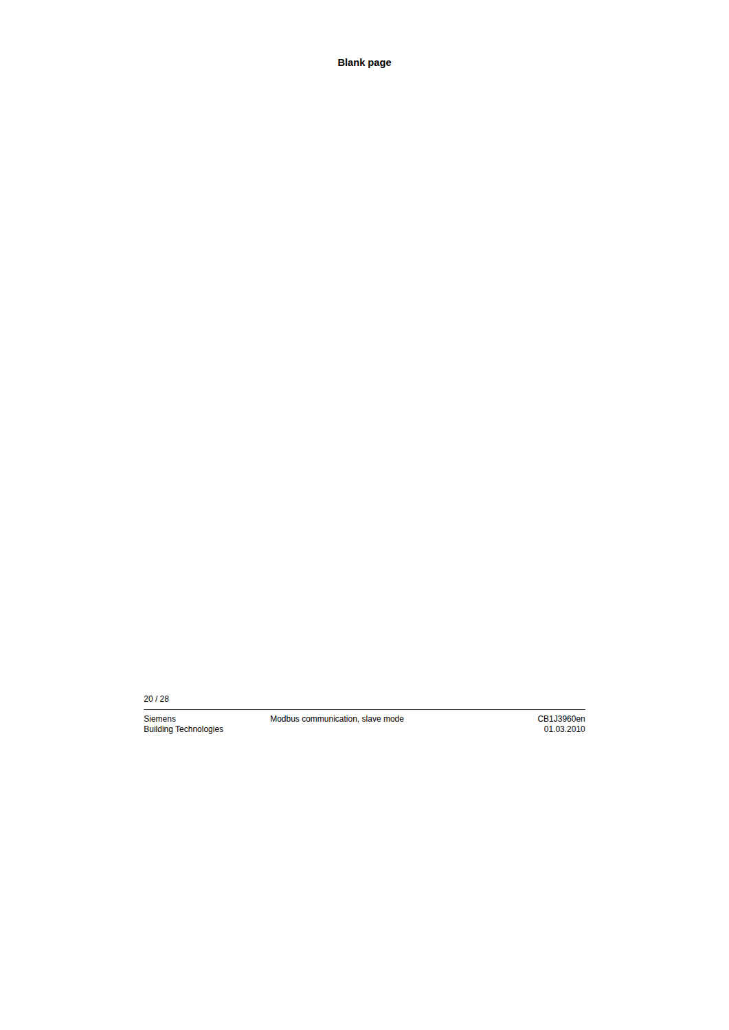Blank page
20 / 28
Siemens
Building Technologies
Modbus communication, slave mode
CB1J3960en
01.03.2010